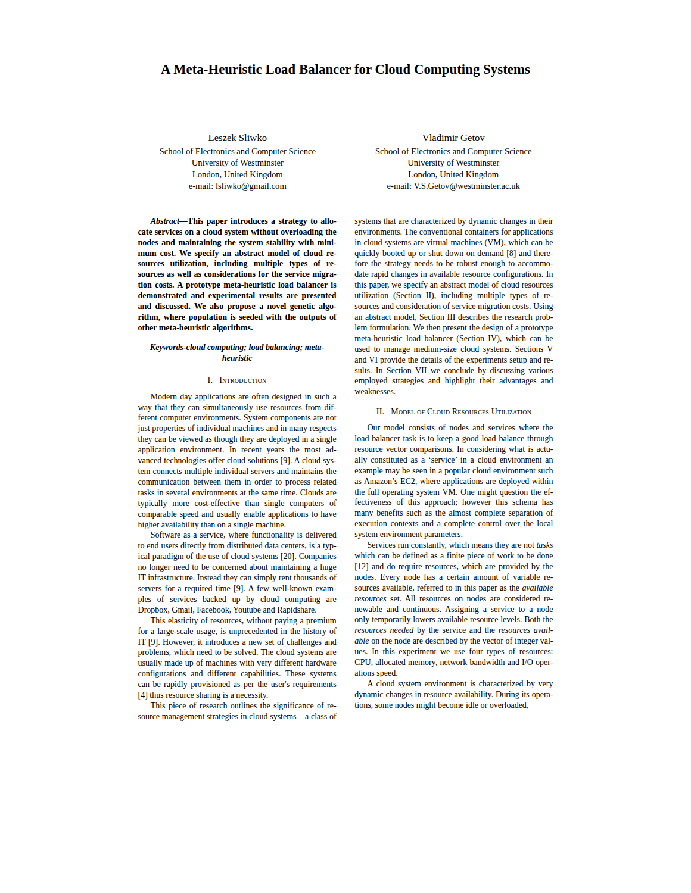A Meta-Heuristic Load Balancer for Cloud Computing Systems
Leszek Sliwko
School of Electronics and Computer Science
University of Westminster
London, United Kingdom
e-mail: lsliwko@gmail.com
Vladimir Getov
School of Electronics and Computer Science
University of Westminster
London, United Kingdom
e-mail: V.S.Getov@westminster.ac.uk
Abstract—This paper introduces a strategy to allocate services on a cloud system without overloading the nodes and maintaining the system stability with minimum cost. We specify an abstract model of cloud resources utilization, including multiple types of resources as well as considerations for the service migration costs. A prototype meta-heuristic load balancer is demonstrated and experimental results are presented and discussed. We also propose a novel genetic algorithm, where population is seeded with the outputs of other meta-heuristic algorithms.
Keywords-cloud computing; load balancing; meta-heuristic
I. Introduction
Modern day applications are often designed in such a way that they can simultaneously use resources from different computer environments. System components are not just properties of individual machines and in many respects they can be viewed as though they are deployed in a single application environment. In recent years the most advanced technologies offer cloud solutions [9]. A cloud system connects multiple individual servers and maintains the communication between them in order to process related tasks in several environments at the same time. Clouds are typically more cost-effective than single computers of comparable speed and usually enable applications to have higher availability than on a single machine.
Software as a service, where functionality is delivered to end users directly from distributed data centers, is a typical paradigm of the use of cloud systems [20]. Companies no longer need to be concerned about maintaining a huge IT infrastructure. Instead they can simply rent thousands of servers for a required time [9]. A few well-known examples of services backed up by cloud computing are Dropbox, Gmail, Facebook, Youtube and Rapidshare.
This elasticity of resources, without paying a premium for a large-scale usage, is unprecedented in the history of IT [9]. However, it introduces a new set of challenges and problems, which need to be solved. The cloud systems are usually made up of machines with very different hardware configurations and different capabilities. These systems can be rapidly provisioned as per the user's requirements [4] thus resource sharing is a necessity.
This piece of research outlines the significance of resource management strategies in cloud systems – a class of systems that are characterized by dynamic changes in their environments. The conventional containers for applications in cloud systems are virtual machines (VM), which can be quickly booted up or shut down on demand [8] and therefore the strategy needs to be robust enough to accommodate rapid changes in available resource configurations. In this paper, we specify an abstract model of cloud resources utilization (Section II), including multiple types of resources and consideration of service migration costs. Using an abstract model, Section III describes the research problem formulation. We then present the design of a prototype meta-heuristic load balancer (Section IV), which can be used to manage medium-size cloud systems. Sections V and VI provide the details of the experiments setup and results. In Section VII we conclude by discussing various employed strategies and highlight their advantages and weaknesses.
II. Model of Cloud Resources Utilization
Our model consists of nodes and services where the load balancer task is to keep a good load balance through resource vector comparisons. In considering what is actually constituted as a ‘service’ in a cloud environment an example may be seen in a popular cloud environment such as Amazon’s EC2, where applications are deployed within the full operating system VM. One might question the effectiveness of this approach; however this schema has many benefits such as the almost complete separation of execution contexts and a complete control over the local system environment parameters.
Services run constantly, which means they are not tasks which can be defined as a finite piece of work to be done [12] and do require resources, which are provided by the nodes. Every node has a certain amount of variable resources available, referred to in this paper as the available resources set. All resources on nodes are considered renewable and continuous. Assigning a service to a node only temporarily lowers available resource levels. Both the resources needed by the service and the resources available on the node are described by the vector of integer values. In this experiment we use four types of resources: CPU, allocated memory, network bandwidth and I/O operations speed.
A cloud system environment is characterized by very dynamic changes in resource availability. During its operations, some nodes might become idle or overloaded,